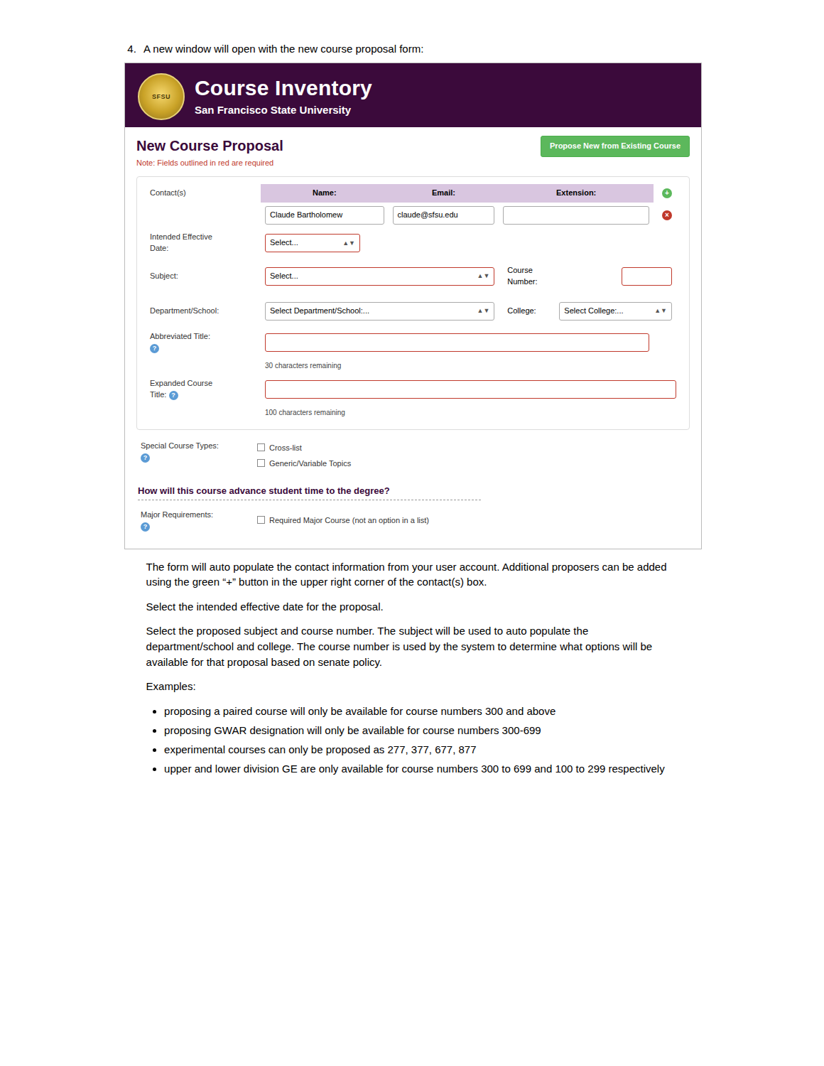A new window will open with the new course proposal form:
Course Inventory
San Francisco State University
New Course Proposal
Note: Fields outlined in red are required
Propose New from Existing Course
| Contact(s) | Name: | Email: | Extension: | + |
| | Claude Bartholomew | claude@sfsu.edu | | × |
| Intended Effective Date: | Select... ▲▼ |
| Subject: | Select... ▲▼ | / Course Number: / / |
| Department/School: | Select Department/School:... ▲▼ | / College: / Select College:... ▲▼ / |
| Abbreviated Title: ? | | |
| | 30 characters remaining |
| Expanded Course Title: ? | |
| | 100 characters remaining |
| Special Course Types: ? | Cross-list Generic/Variable Topics |
How will this course advance student time to the degree?
| Major Requirements: ? | Required Major Course (not an option in a list) |
The form will auto populate the contact information from your user account. Additional proposers can be added using the green “+” button in the upper right corner of the contact(s) box.
Select the intended effective date for the proposal.
Select the proposed subject and course number. The subject will be used to auto populate the department/school and college. The course number is used by the system to determine what options will be available for that proposal based on senate policy.
Examples:
proposing a paired course will only be available for course numbers 300 and above
proposing GWAR designation will only be available for course numbers 300-699
experimental courses can only be proposed as 277, 377, 677, 877
upper and lower division GE are only available for course numbers 300 to 699 and 100 to 299 respectively